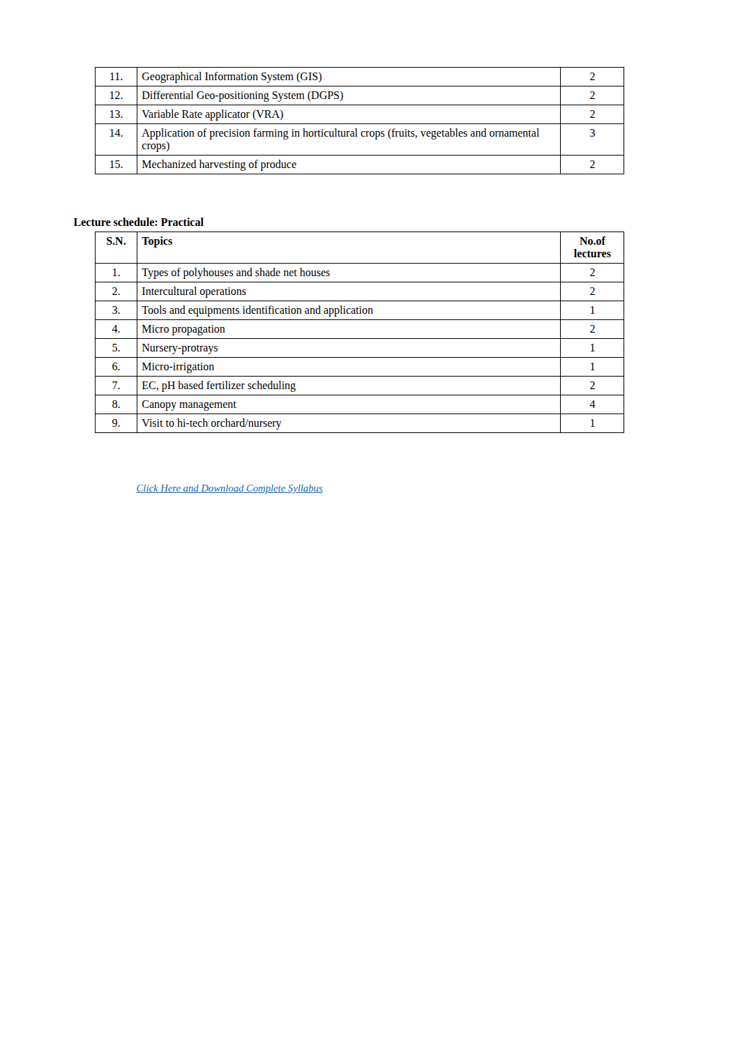| 11. | Geographical Information System (GIS) | 2 |
| 12. | Differential Geo-positioning System (DGPS) | 2 |
| 13. | Variable Rate applicator (VRA) | 2 |
| 14. | Application of precision farming in horticultural crops (fruits, vegetables and ornamental crops) | 3 |
| 15. | Mechanized harvesting of produce | 2 |
Lecture schedule: Practical
| S.N. | Topics | No.of lectures |
| --- | --- | --- |
| 1. | Types of polyhouses and shade net houses | 2 |
| 2. | Intercultural operations | 2 |
| 3. | Tools and equipments identification and application | 1 |
| 4. | Micro propagation | 2 |
| 5. | Nursery-protrays | 1 |
| 6. | Micro-irrigation | 1 |
| 7. | EC, pH based fertilizer scheduling | 2 |
| 8. | Canopy management | 4 |
| 9. | Visit to hi-tech orchard/nursery | 1 |
Click Here and Download Complete Syllabus